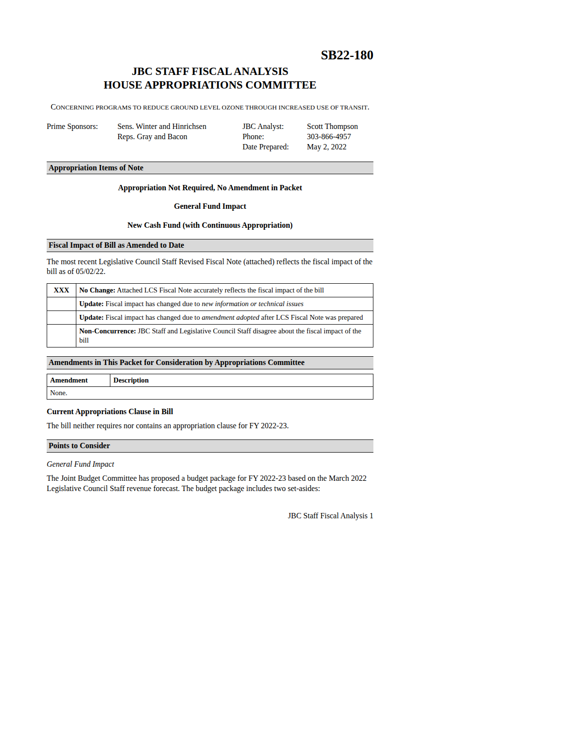SB22-180
JBC STAFF FISCAL ANALYSIS
HOUSE APPROPRIATIONS COMMITTEE
CONCERNING PROGRAMS TO REDUCE GROUND LEVEL OZONE THROUGH INCREASED USE OF TRANSIT.
| Prime Sponsors: | Sens. Winter and Hinrichsen | | JBC Analyst: | Scott Thompson |
| | Reps. Gray and Bacon | | Phone: | 303-866-4957 |
| | | | Date Prepared: | May 2, 2022 |
Appropriation Items of Note
Appropriation Not Required, No Amendment in Packet
General Fund Impact
New Cash Fund (with Continuous Appropriation)
Fiscal Impact of Bill as Amended to Date
The most recent Legislative Council Staff Revised Fiscal Note (attached) reflects the fiscal impact of the bill as of 05/02/22.
| XXX | No Change: Attached LCS Fiscal Note accurately reflects the fiscal impact of the bill |
| | Update: Fiscal impact has changed due to new information or technical issues |
| | Update: Fiscal impact has changed due to amendment adopted after LCS Fiscal Note was prepared |
| | Non-Concurrence: JBC Staff and Legislative Council Staff disagree about the fiscal impact of the bill |
Amendments in This Packet for Consideration by Appropriations Committee
| Amendment | Description |
| --- | --- |
| None. |
Current Appropriations Clause in Bill
The bill neither requires nor contains an appropriation clause for FY 2022-23.
Points to Consider
General Fund Impact
The Joint Budget Committee has proposed a budget package for FY 2022-23 based on the March 2022 Legislative Council Staff revenue forecast. The budget package includes two set-asides:
JBC Staff Fiscal Analysis 1